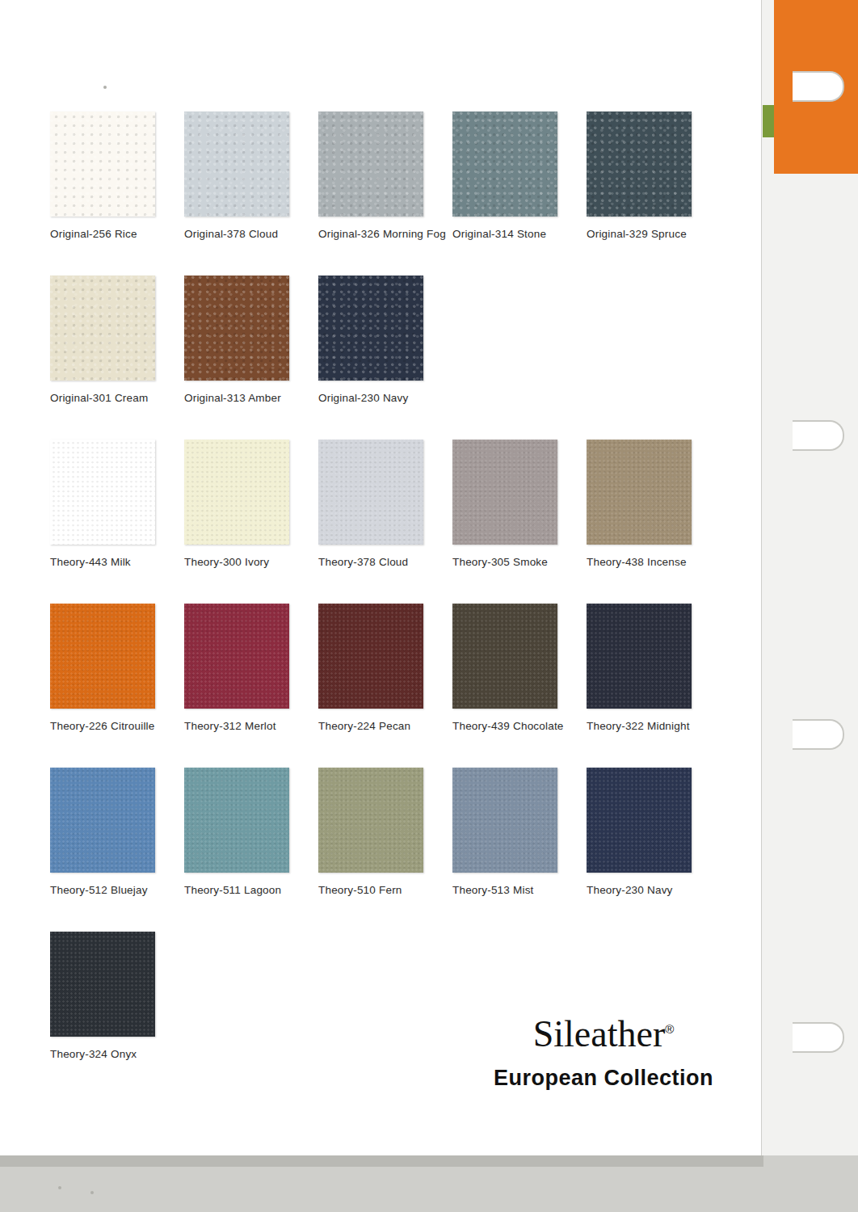Original-256 Rice
Original-378 Cloud
Original-326 Morning Fog
Original-314 Stone
Original-329 Spruce
Original-301 Cream
Original-313 Amber
Original-230 Navy
Theory-443 Milk
Theory-300 Ivory
Theory-378 Cloud
Theory-305 Smoke
Theory-438 Incense
Theory-226 Citrouille
Theory-312 Merlot
Theory-224 Pecan
Theory-439 Chocolate
Theory-322 Midnight
Theory-512 Bluejay
Theory-511 Lagoon
Theory-510 Fern
Theory-513 Mist
Theory-230 Navy
Theory-324 Onyx
Sileather®
European Collection